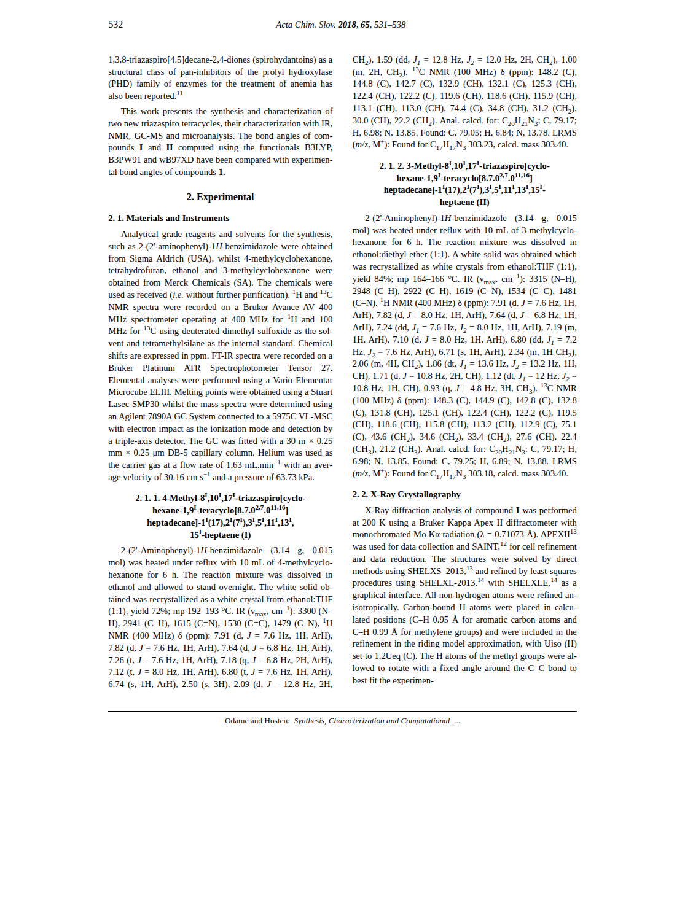532 Acta Chim. Slov. 2018, 65, 531–538
1,3,8-triazaspiro[4.5]decane-2,4-diones (spirohydantoins) as a structural class of pan-inhibitors of the prolyl hydroxylase (PHD) family of enzymes for the treatment of anemia has also been reported.11
This work presents the synthesis and characterization of two new triazaspiro tetracycles, their characterization with IR, NMR, GC-MS and microanalysis. The bond angles of compounds I and II computed using the functionals B3LYP, B3PW91 and wB97XD have been compared with experimental bond angles of compounds 1.
2. Experimental
2. 1. Materials and Instruments
Analytical grade reagents and solvents for the synthesis, such as 2-(2'-aminophenyl)-1H-benzimidazole were obtained from Sigma Aldrich (USA), whilst 4-methylcyclohexanone, tetrahydrofuran, ethanol and 3-methylcyclohexanone were obtained from Merck Chemicals (SA). The chemicals were used as received (i.e. without further purification). 1H and 13C NMR spectra were recorded on a Bruker Avance AV 400 MHz spectrometer operating at 400 MHz for 1H and 100 MHz for 13C using deuterated dimethyl sulfoxide as the solvent and tetramethylsilane as the internal standard. Chemical shifts are expressed in ppm. FT-IR spectra were recorded on a Bruker Platinum ATR Spectrophotometer Tensor 27. Elemental analyses were performed using a Vario Elementar Microcube ELIII. Melting points were obtained using a Stuart Lasec SMP30 whilst the mass spectra were determined using an Agilent 7890A GC System connected to a 5975C VL-MSC with electron impact as the ionization mode and detection by a triple-axis detector. The GC was fitted with a 30 m × 0.25 mm × 0.25 μm DB-5 capillary column. Helium was used as the carrier gas at a flow rate of 1.63 mL.min−1 with an average velocity of 30.16 cm s−1 and a pressure of 63.73 kPa.
2. 1. 1. 4-Methyl-8I,10I,17I-triazaspiro[cyclo-
hexane-1,9I-teracyclo[8.7.02,7.011,16]
heptadecane]-1I(17),2I(7I),3I,5I,11I,13I,
15I-heptaene (I)
2-(2'-Aminophenyl)-1H-benzimidazole (3.14 g, 0.015 mol) was heated under reflux with 10 mL of 4-methylcyclohexanone for 6 h. The reaction mixture was dissolved in ethanol and allowed to stand overnight. The white solid obtained was recrystallized as a white crystal from ethanol:THF (1:1), yield 72%; mp 192–193 °C. IR (νmax, cm−1): 3300 (N–H), 2941 (C–H), 1615 (C=N), 1530 (C=C), 1479 (C–N), 1H NMR (400 MHz) δ (ppm): 7.91 (d, J = 7.6 Hz, 1H, ArH), 7.82 (d, J = 7.6 Hz, 1H, ArH), 7.64 (d, J = 6.8 Hz, 1H, ArH), 7.26 (t, J = 7.6 Hz, 1H, ArH), 7.18 (q, J = 6.8 Hz, 2H, ArH), 7.12 (t, J = 8.0 Hz, 1H, ArH), 6.80 (t, J = 7.6 Hz, 1H, ArH), 6.74 (s, 1H, ArH), 2.50 (s, 3H), 2.09 (d, J = 12.8 Hz, 2H, CH2), 1.59 (dd, J1 = 12.8 Hz, J2 = 12.0 Hz, 2H, CH2), 1.00 (m, 2H, CH2). 13C NMR (100 MHz) δ (ppm): 148.2 (C), 144.8 (C), 142.7 (C), 132.9 (CH), 132.1 (C), 125.3 (CH), 122.4 (CH), 122.2 (C), 119.6 (CH), 118.6 (CH), 115.9 (CH), 113.1 (CH), 113.0 (CH), 74.4 (C), 34.8 (CH), 31.2 (CH2), 30.0 (CH), 22.2 (CH2). Anal. calcd. for: C20H21N3: C, 79.17; H, 6.98; N, 13.85. Found: C, 79.05; H, 6.84; N, 13.78. LRMS (m/z, M+): Found for C17H17N3 303.23, calcd. mass 303.40.
2. 1. 2. 3-Methyl-8I,10I,17I-triazaspiro[cyclo-
hexane-1,9I-teracyclo[8.7.02,7.011,16]
heptadecane]-1I(17),2I(7I),3I,5I,11I,13I,15I-
heptaene (II)
2-(2'-Aminophenyl)-1H-benzimidazole (3.14 g, 0.015 mol) was heated under reflux with 10 mL of 3-methylcyclohexanone for 6 h. The reaction mixture was dissolved in ethanol:diethyl ether (1:1). A white solid was obtained which was recrystallized as white crystals from ethanol:THF (1:1), yield 84%; mp 164–166 °C. IR (νmax, cm−1): 3315 (N–H), 2948 (C–H), 2922 (C–H), 1619 (C=N), 1534 (C=C), 1481 (C–N). 1H NMR (400 MHz) δ (ppm): 7.91 (d, J = 7.6 Hz, 1H, ArH), 7.82 (d, J = 8.0 Hz, 1H, ArH), 7.64 (d, J = 6.8 Hz, 1H, ArH), 7.24 (dd, J1 = 7.6 Hz, J2 = 8.0 Hz, 1H, ArH), 7.19 (m, 1H, ArH), 7.10 (d, J = 8.0 Hz, 1H, ArH), 6.80 (dd, J1 = 7.2 Hz, J2 = 7.6 Hz, ArH), 6.71 (s, 1H, ArH), 2.34 (m, 1H CH2), 2.06 (m, 4H, CH2), 1.86 (dt, J1 = 13.6 Hz, J2 = 13.2 Hz, 1H, CH), 1.71 (d, J = 10.8 Hz, 2H, CH), 1.12 (dt, J1 = 12 Hz, J2 = 10.8 Hz, 1H, CH), 0.93 (q, J = 4.8 Hz, 3H, CH3). 13C NMR (100 MHz) δ (ppm): 148.3 (C), 144.9 (C), 142.8 (C), 132.8 (C), 131.8 (CH), 125.1 (CH), 122.4 (CH), 122.2 (C), 119.5 (CH), 118.6 (CH), 115.8 (CH), 113.2 (CH), 112.9 (C), 75.1 (C), 43.6 (CH2), 34.6 (CH2), 33.4 (CH2), 27.6 (CH), 22.4 (CH3), 21.2 (CH3). Anal. calcd. for: C20H21N3: C, 79.17; H, 6.98; N, 13.85. Found: C, 79.25; H, 6.89; N, 13.88. LRMS (m/z, M+): Found for C17H17N3 303.18, calcd. mass 303.40.
2. 2. X-Ray Crystallography
X-Ray diffraction analysis of compound I was performed at 200 K using a Bruker Kappa Apex II diffractometer with monochromated Mo Kα radiation (λ = 0.71073 Å). APEXII13 was used for data collection and SAINT,12 for cell refinement and data reduction. The structures were solved by direct methods using SHELXS–2013,13 and refined by least-squares procedures using SHELXL-2013,14 with SHELXLE,14 as a graphical interface. All non-hydrogen atoms were refined anisotropically. Carbon-bound H atoms were placed in calculated positions (C–H 0.95 Å for aromatic carbon atoms and C–H 0.99 Å for methylene groups) and were included in the refinement in the riding model approximation, with Uiso (H) set to 1.2Ueq (C). The H atoms of the methyl groups were allowed to rotate with a fixed angle around the C–C bond to best fit the experimen-
Odame and Hosten: Synthesis, Characterization and Computational ...